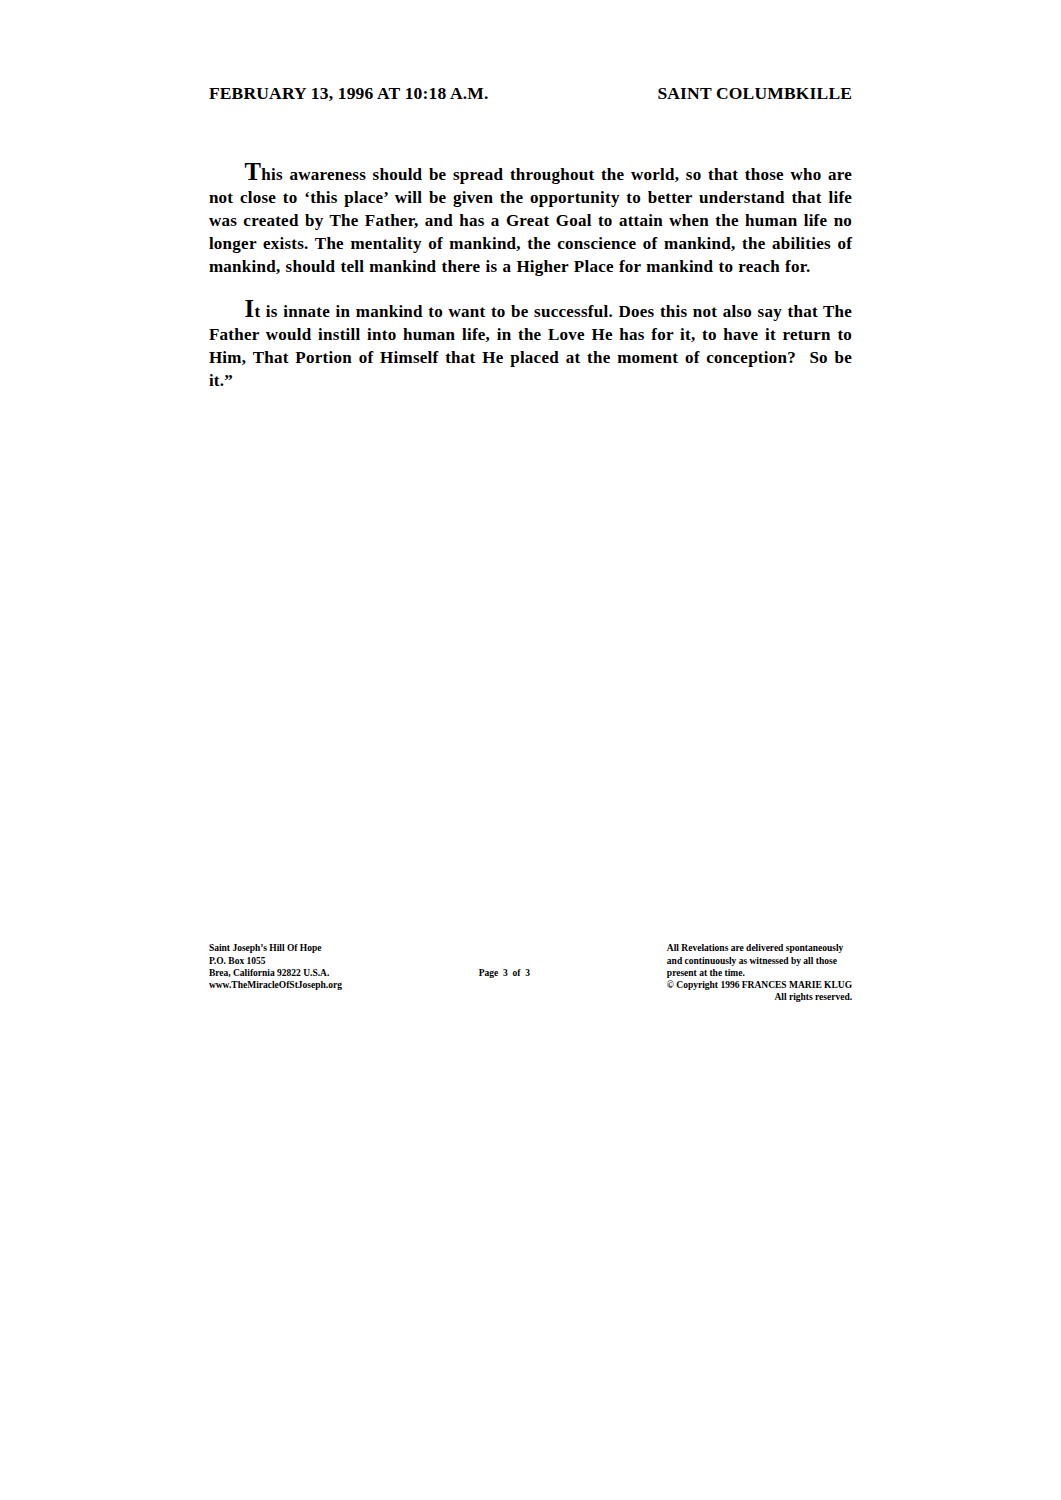February 13, 1996 at 10:18 A.M. Saint Columbkille
This awareness should be spread throughout the world, so that those who are not close to ‘this place’ will be given the opportunity to better understand that life was created by The Father, and has a Great Goal to attain when the human life no longer exists. The mentality of mankind, the conscience of mankind, the abilities of mankind, should tell mankind there is a Higher Place for mankind to reach for.
It is innate in mankind to want to be successful. Does this not also say that The Father would instill into human life, in the Love He has for it, to have it return to Him, That Portion of Himself that He placed at the moment of conception? So be it.”
Saint Joseph’s Hill Of Hope
P.O. Box 1055
Brea, California 92822 U.S.A.
www.TheMiracleOfStJoseph.org
Page 3 of 3
All Revelations are delivered spontaneously
and continuously as witnessed by all those
present at the time.
© Copyright 1996 FRANCES MARIE KLUG All rights reserved.